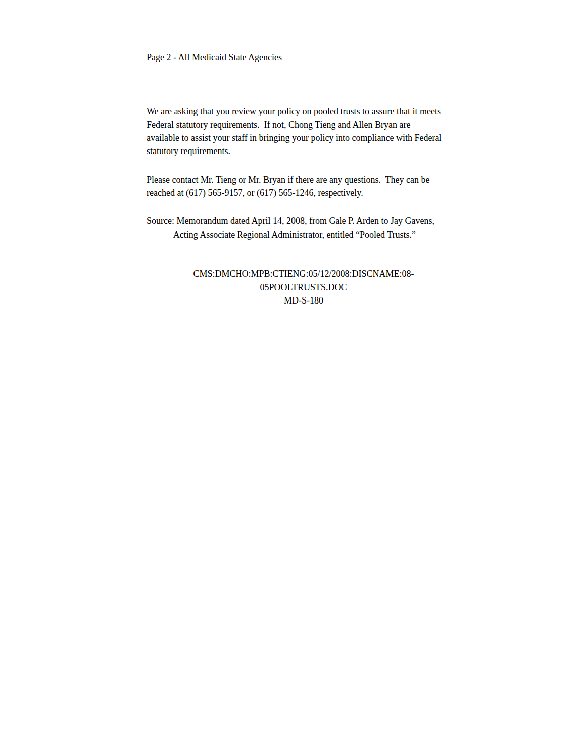Page 2 - All Medicaid State Agencies
We are asking that you review your policy on pooled trusts to assure that it meets Federal statutory requirements. If not, Chong Tieng and Allen Bryan are available to assist your staff in bringing your policy into compliance with Federal statutory requirements.
Please contact Mr. Tieng or Mr. Bryan if there are any questions. They can be reached at (617) 565-9157, or (617) 565-1246, respectively.
Source: Memorandum dated April 14, 2008, from Gale P. Arden to Jay Gavens, Acting Associate Regional Administrator, entitled “Pooled Trusts.”
CMS:DMCHO:MPB:CTIENG:05/12/2008:DISCNAME:08-05POOLTRUSTS.DOC MD-S-180